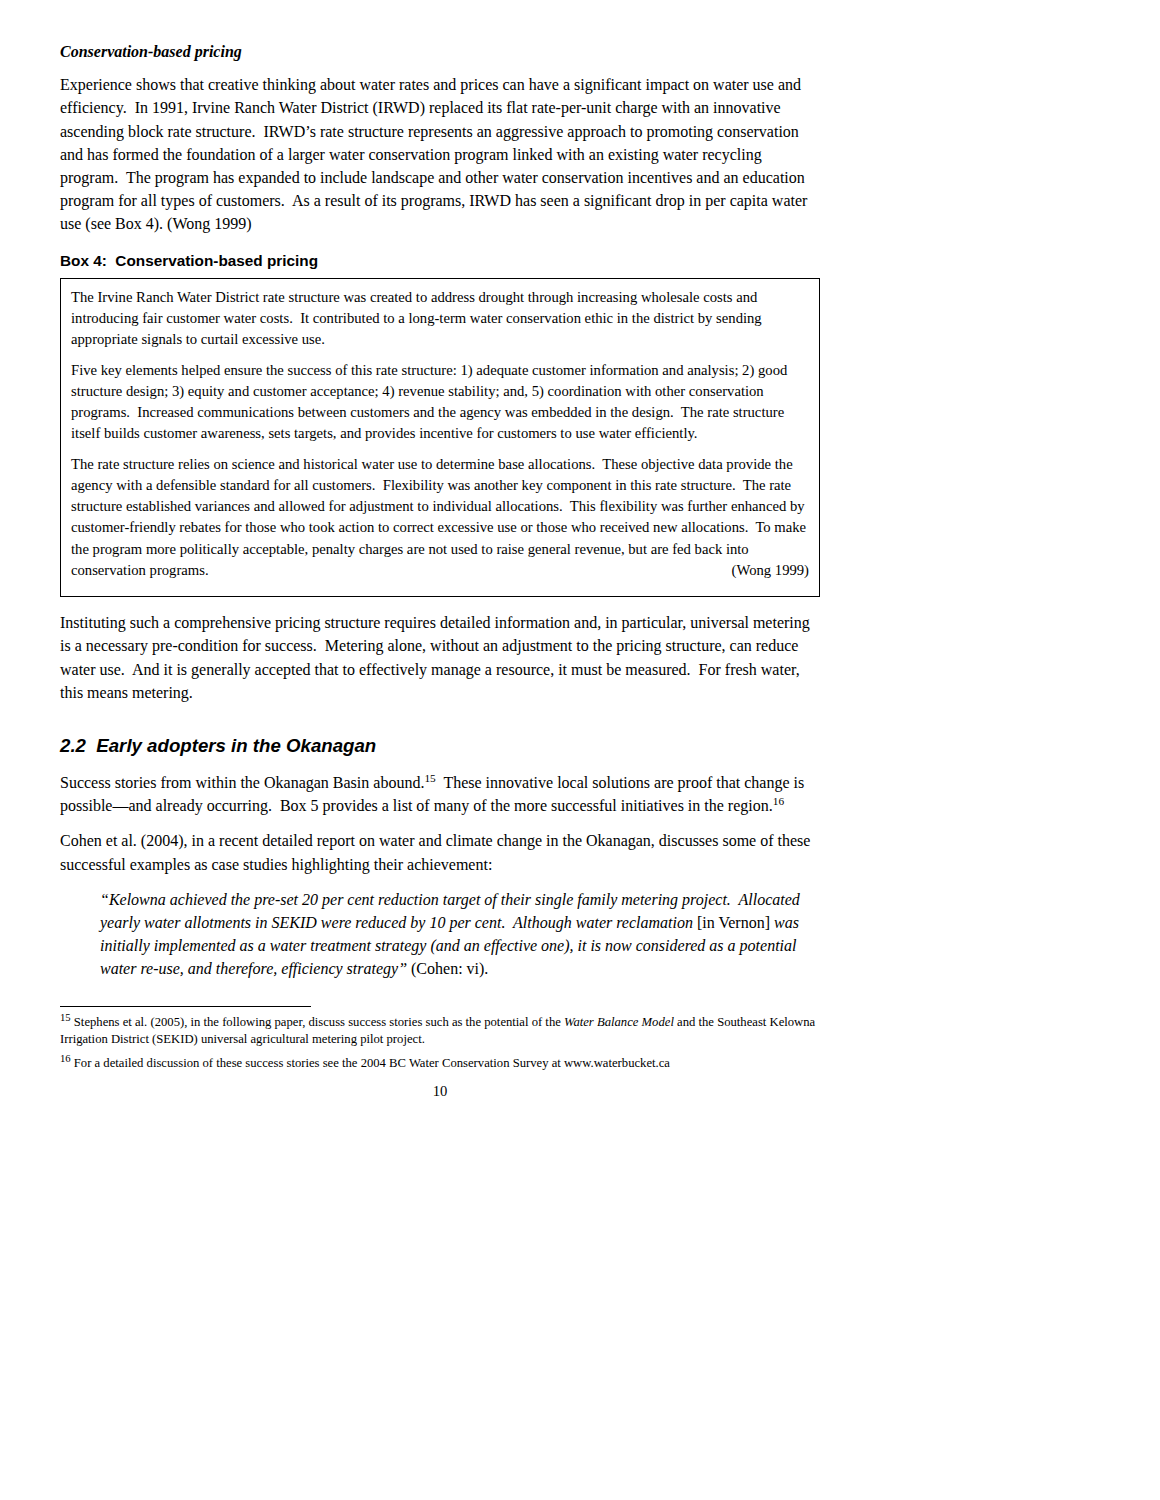Conservation-based pricing
Experience shows that creative thinking about water rates and prices can have a significant impact on water use and efficiency. In 1991, Irvine Ranch Water District (IRWD) replaced its flat rate-per-unit charge with an innovative ascending block rate structure. IRWD’s rate structure represents an aggressive approach to promoting conservation and has formed the foundation of a larger water conservation program linked with an existing water recycling program. The program has expanded to include landscape and other water conservation incentives and an education program for all types of customers. As a result of its programs, IRWD has seen a significant drop in per capita water use (see Box 4). (Wong 1999)
Box 4: Conservation-based pricing
The Irvine Ranch Water District rate structure was created to address drought through increasing wholesale costs and introducing fair customer water costs. It contributed to a long-term water conservation ethic in the district by sending appropriate signals to curtail excessive use.
Five key elements helped ensure the success of this rate structure: 1) adequate customer information and analysis; 2) good structure design; 3) equity and customer acceptance; 4) revenue stability; and, 5) coordination with other conservation programs. Increased communications between customers and the agency was embedded in the design. The rate structure itself builds customer awareness, sets targets, and provides incentive for customers to use water efficiently.
The rate structure relies on science and historical water use to determine base allocations. These objective data provide the agency with a defensible standard for all customers. Flexibility was another key component in this rate structure. The rate structure established variances and allowed for adjustment to individual allocations. This flexibility was further enhanced by customer-friendly rebates for those who took action to correct excessive use or those who received new allocations. To make the program more politically acceptable, penalty charges are not used to raise general revenue, but are fed back into conservation programs.(Wong 1999)
Instituting such a comprehensive pricing structure requires detailed information and, in particular, universal metering is a necessary pre-condition for success. Metering alone, without an adjustment to the pricing structure, can reduce water use. And it is generally accepted that to effectively manage a resource, it must be measured. For fresh water, this means metering.
2.2 Early adopters in the Okanagan
Success stories from within the Okanagan Basin abound.15 These innovative local solutions are proof that change is possible—and already occurring. Box 5 provides a list of many of the more successful initiatives in the region.16
Cohen et al. (2004), in a recent detailed report on water and climate change in the Okanagan, discusses some of these successful examples as case studies highlighting their achievement:
“Kelowna achieved the pre-set 20 per cent reduction target of their single family metering project. Allocated yearly water allotments in SEKID were reduced by 10 per cent. Although water reclamation [in Vernon] was initially implemented as a water treatment strategy (and an effective one), it is now considered as a potential water re-use, and therefore, efficiency strategy” (Cohen: vi).
15 Stephens et al. (2005), in the following paper, discuss success stories such as the potential of the Water Balance Model and the Southeast Kelowna Irrigation District (SEKID) universal agricultural metering pilot project.
16 For a detailed discussion of these success stories see the 2004 BC Water Conservation Survey at www.waterbucket.ca
10